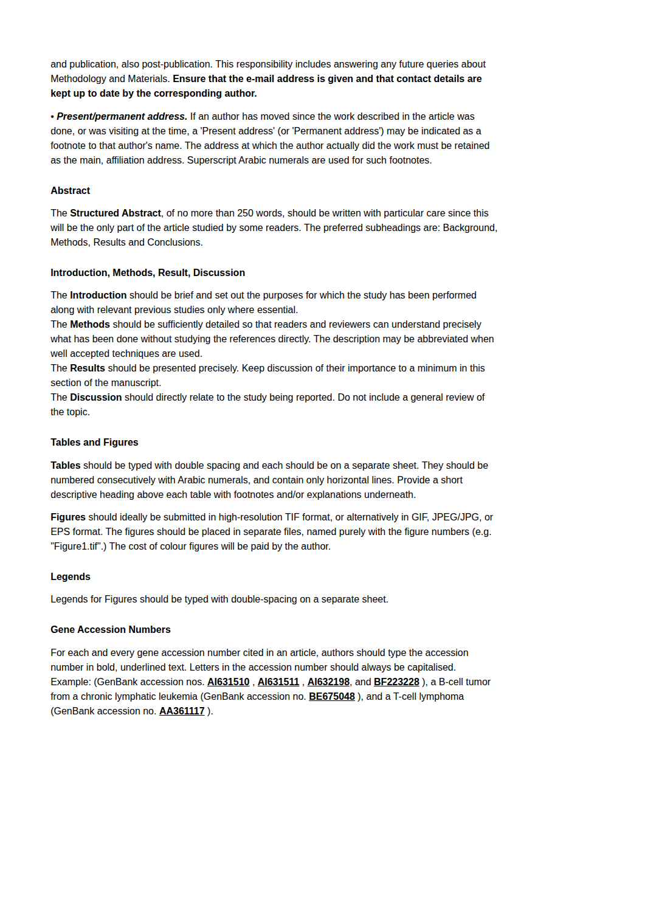and publication, also post-publication. This responsibility includes answering any future queries about Methodology and Materials. Ensure that the e-mail address is given and that contact details are kept up to date by the corresponding author.
• Present/permanent address. If an author has moved since the work described in the article was done, or was visiting at the time, a 'Present address' (or 'Permanent address') may be indicated as a footnote to that author's name. The address at which the author actually did the work must be retained as the main, affiliation address. Superscript Arabic numerals are used for such footnotes.
Abstract
The Structured Abstract, of no more than 250 words, should be written with particular care since this will be the only part of the article studied by some readers. The preferred subheadings are: Background, Methods, Results and Conclusions.
Introduction, Methods, Result, Discussion
The Introduction should be brief and set out the purposes for which the study has been performed along with relevant previous studies only where essential.
The Methods should be sufficiently detailed so that readers and reviewers can understand precisely what has been done without studying the references directly. The description may be abbreviated when well accepted techniques are used.
The Results should be presented precisely. Keep discussion of their importance to a minimum in this section of the manuscript.
The Discussion should directly relate to the study being reported. Do not include a general review of the topic.
Tables and Figures
Tables should be typed with double spacing and each should be on a separate sheet. They should be numbered consecutively with Arabic numerals, and contain only horizontal lines. Provide a short descriptive heading above each table with footnotes and/or explanations underneath.
Figures should ideally be submitted in high-resolution TIF format, or alternatively in GIF, JPEG/JPG, or EPS format. The figures should be placed in separate files, named purely with the figure numbers (e.g. "Figure1.tif".) The cost of colour figures will be paid by the author.
Legends
Legends for Figures should be typed with double-spacing on a separate sheet.
Gene Accession Numbers
For each and every gene accession number cited in an article, authors should type the accession number in bold, underlined text. Letters in the accession number should always be capitalised. Example: (GenBank accession nos. AI631510 , AI631511 , AI632198, and BF223228 ), a B-cell tumor from a chronic lymphatic leukemia (GenBank accession no. BE675048 ), and a T-cell lymphoma (GenBank accession no. AA361117 ).